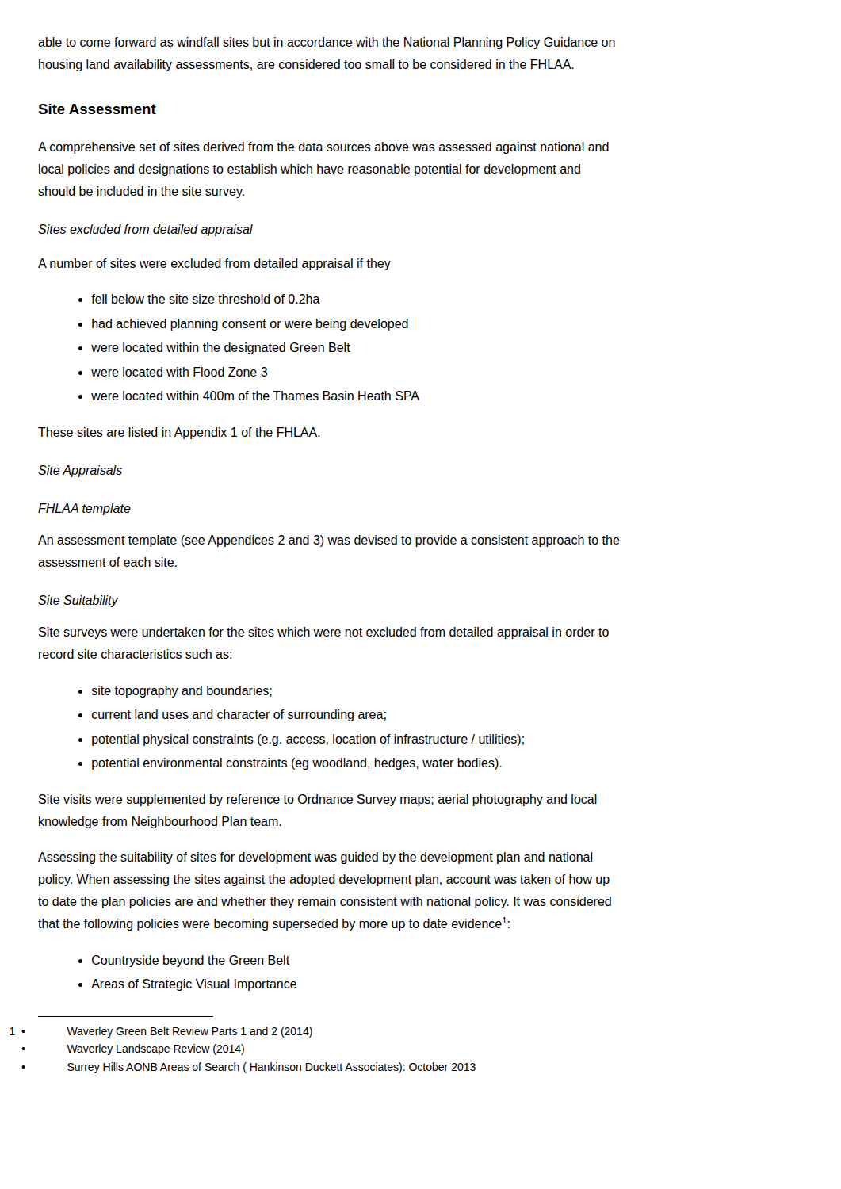able to come forward as windfall sites but in accordance with the National Planning Policy Guidance on housing land availability assessments, are considered too small to be considered in the FHLAA.
Site Assessment
A comprehensive set of sites derived from the data sources above was assessed against national and local policies and designations to establish which have reasonable potential for development and should be included in the site survey.
Sites excluded from detailed appraisal
A number of sites were excluded from detailed appraisal if they
fell below the site size threshold of 0.2ha
had achieved planning consent or were being developed
were located within the designated Green Belt
were located with Flood Zone 3
were located within 400m of the Thames Basin Heath SPA
These sites are listed in Appendix 1 of the FHLAA.
Site Appraisals
FHLAA template
An assessment template (see Appendices 2 and 3) was devised to provide a consistent approach to the assessment of each site.
Site Suitability
Site surveys were undertaken for the sites which were not excluded from detailed appraisal in order to record site characteristics such as:
site topography and boundaries;
current land uses and character of surrounding area;
potential physical constraints (e.g. access, location of infrastructure / utilities);
potential environmental constraints (eg woodland, hedges, water bodies).
Site visits were supplemented by reference to Ordnance Survey maps; aerial photography and local knowledge from Neighbourhood Plan team.
Assessing the suitability of sites for development was guided by the development plan and national policy. When assessing the sites against the adopted development plan, account was taken of how up to date the plan policies are and whether they remain consistent with national policy. It was considered that the following policies were becoming superseded by more up to date evidence1:
Countryside beyond the Green Belt
Areas of Strategic Visual Importance
1•Waverley Green Belt Review Parts 1 and 2 (2014)
•Waverley Landscape Review (2014)
•Surrey Hills AONB Areas of Search ( Hankinson Duckett Associates): October 2013